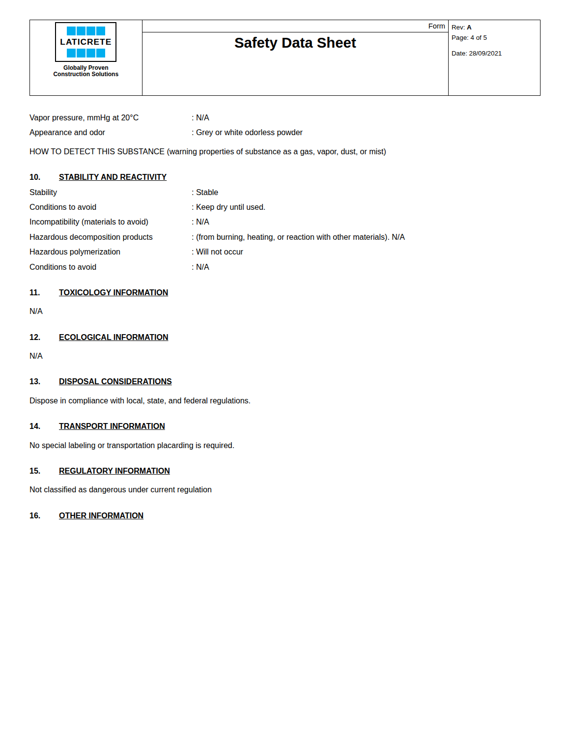| LATICRETE Globally Proven Construction Solutions | Form | Rev: A Page: 4 of 5 Date: 28/09/2021 |
| Safety Data Sheet |
Vapor pressure, mmHg at 20°C: N/A Appearance and odor: Grey or white odorless powder
HOW TO DETECT THIS SUBSTANCE (warning properties of substance as a gas, vapor, dust, or mist)
10.
STABILITY AND REACTIVITY
Stability: Stable Conditions to avoid: Keep dry until used. Incompatibility (materials to avoid): N/A Hazardous decomposition products: (from burning, heating, or reaction with other materials). N/A Hazardous polymerization: Will not occur Conditions to avoid: N/A
11.
TOXICOLOGY INFORMATION
N/A
12.
ECOLOGICAL INFORMATION
N/A
13.
DISPOSAL CONSIDERATIONS
Dispose in compliance with local, state, and federal regulations.
14.
TRANSPORT INFORMATION
No special labeling or transportation placarding is required.
15.
REGULATORY INFORMATION
Not classified as dangerous under current regulation
16.
OTHER INFORMATION